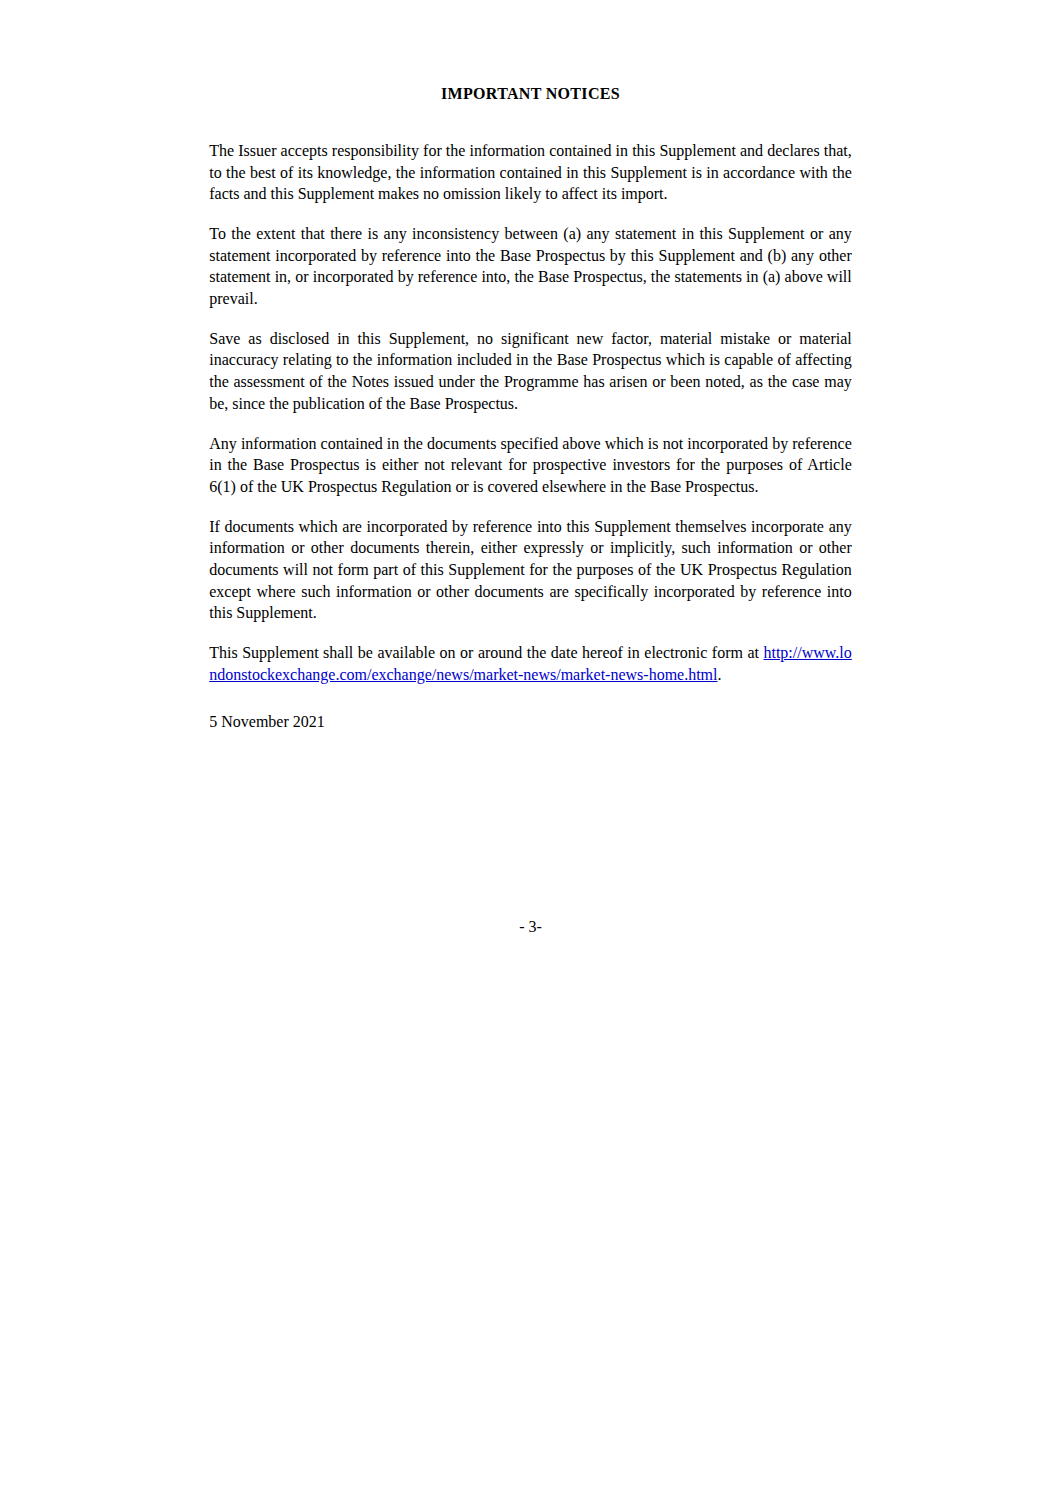Important Notices
The Issuer accepts responsibility for the information contained in this Supplement and declares that, to the best of its knowledge, the information contained in this Supplement is in accordance with the facts and this Supplement makes no omission likely to affect its import.
To the extent that there is any inconsistency between (a) any statement in this Supplement or any statement incorporated by reference into the Base Prospectus by this Supplement and (b) any other statement in, or incorporated by reference into, the Base Prospectus, the statements in (a) above will prevail.
Save as disclosed in this Supplement, no significant new factor, material mistake or material inaccuracy relating to the information included in the Base Prospectus which is capable of affecting the assessment of the Notes issued under the Programme has arisen or been noted, as the case may be, since the publication of the Base Prospectus.
Any information contained in the documents specified above which is not incorporated by reference in the Base Prospectus is either not relevant for prospective investors for the purposes of Article 6(1) of the UK Prospectus Regulation or is covered elsewhere in the Base Prospectus.
If documents which are incorporated by reference into this Supplement themselves incorporate any information or other documents therein, either expressly or implicitly, such information or other documents will not form part of this Supplement for the purposes of the UK Prospectus Regulation except where such information or other documents are specifically incorporated by reference into this Supplement.
This Supplement shall be available on or around the date hereof in electronic form at http://www.londonstockexchange.com/exchange/news/market-news/market-news-home.html.
5 November 2021
- 3-